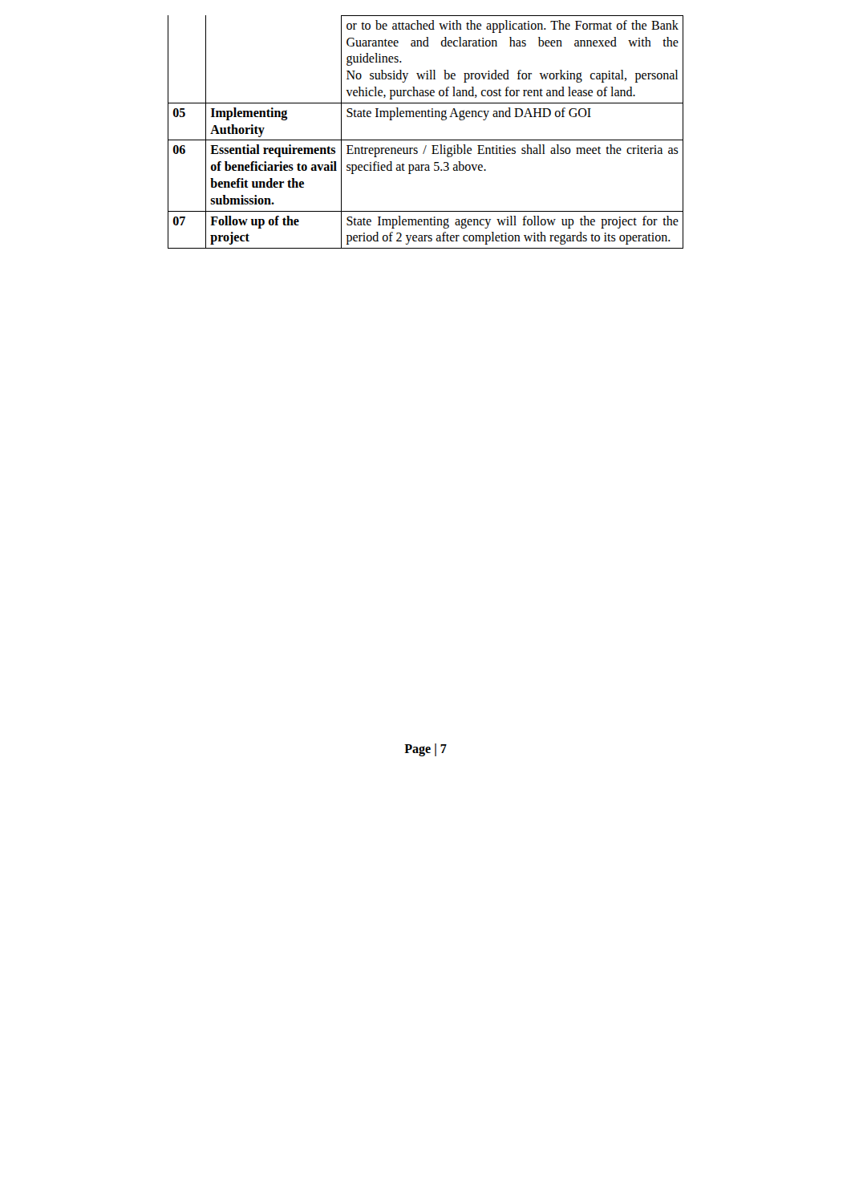| | | or to be attached with the application. The Format of the Bank Guarantee and declaration has been annexed with the guidelines. No subsidy will be provided for working capital, personal vehicle, purchase of land, cost for rent and lease of land. |
| 05 | Implementing Authority | State Implementing Agency and DAHD of GOI |
| 06 | Essential requirements of beneficiaries to avail benefit under the submission. | Entrepreneurs / Eligible Entities shall also meet the criteria as specified at para 5.3 above. |
| 07 | Follow up of the project | State Implementing agency will follow up the project for the period of 2 years after completion with regards to its operation. |
Page | 7